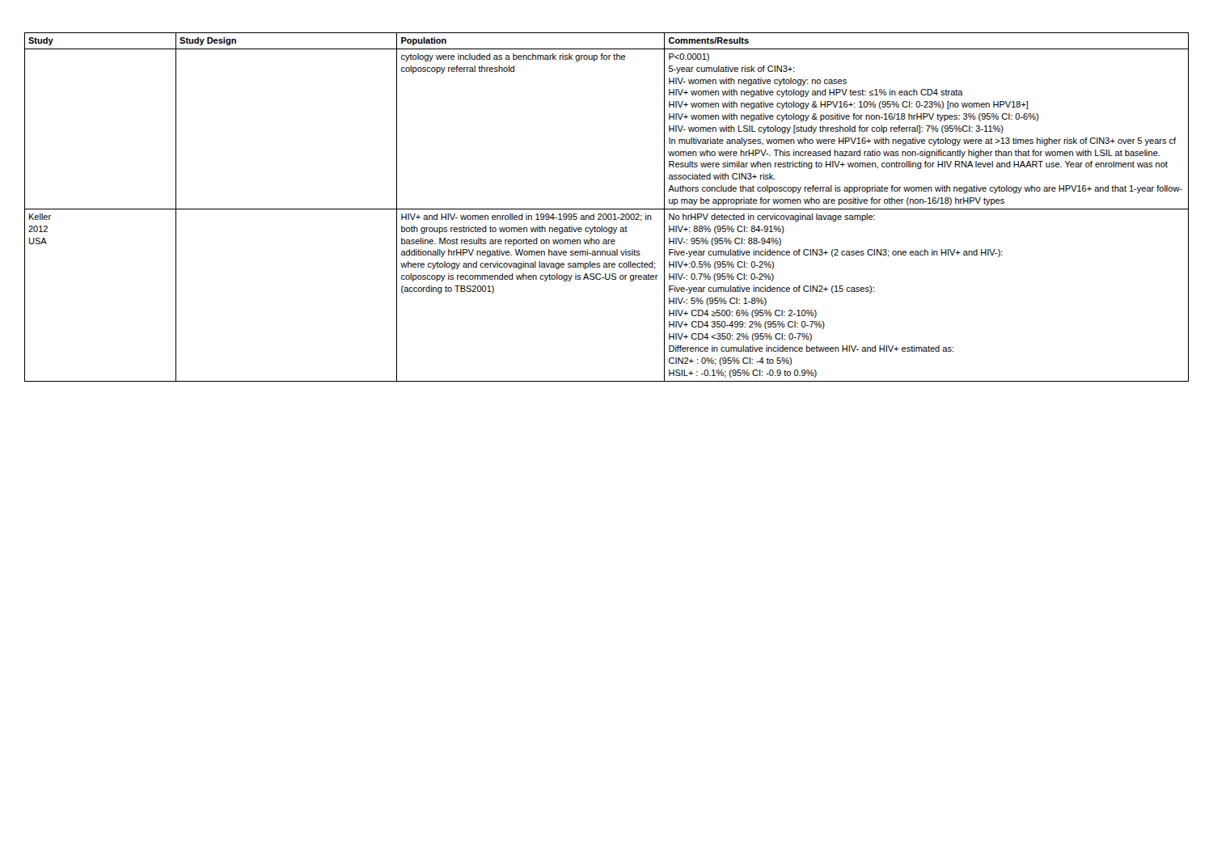| Study | Study Design | Population | Comments/Results |
| --- | --- | --- | --- |
| | | cytology were included as a benchmark risk group for the colposcopy referral threshold | P<0.0001) 5-year cumulative risk of CIN3+: HIV- women with negative cytology: no cases HIV+ women with negative cytology and HPV test: ≤1% in each CD4 strata HIV+ women with negative cytology & HPV16+: 10% (95% CI: 0-23%) [no women HPV18+] HIV+ women with negative cytology & positive for non-16/18 hrHPV types: 3% (95% CI: 0-6%) HIV- women with LSIL cytology [study threshold for colp referral]: 7% (95%CI: 3-11%) In multivariate analyses, women who were HPV16+ with negative cytology were at >13 times higher risk of CIN3+ over 5 years cf women who were hrHPV-. This increased hazard ratio was non-significantly higher than that for women with LSIL at baseline. Results were similar when restricting to HIV+ women, controlling for HIV RNA level and HAART use. Year of enrolment was not associated with CIN3+ risk. Authors conclude that colposcopy referral is appropriate for women with negative cytology who are HPV16+ and that 1-year follow-up may be appropriate for women who are positive for other (non-16/18) hrHPV types |
| Keller 2012 USA | | HIV+ and HIV- women enrolled in 1994-1995 and 2001-2002; in both groups restricted to women with negative cytology at baseline. Most results are reported on women who are additionally hrHPV negative. Women have semi-annual visits where cytology and cervicovaginal lavage samples are collected; colposcopy is recommended when cytology is ASC-US or greater (according to TBS2001) | No hrHPV detected in cervicovaginal lavage sample: HIV+: 88% (95% CI: 84-91%) HIV-: 95% (95% CI: 88-94%) Five-year cumulative incidence of CIN3+ (2 cases CIN3; one each in HIV+ and HIV-): HIV+:0.5% (95% CI: 0-2%) HIV-: 0.7% (95% CI: 0-2%) Five-year cumulative incidence of CIN2+ (15 cases): HIV-: 5% (95% CI: 1-8%) HIV+ CD4 ≥500: 6% (95% CI: 2-10%) HIV+ CD4 350-499: 2% (95% CI: 0-7%) HIV+ CD4 <350: 2% (95% CI: 0-7%) Difference in cumulative incidence between HIV- and HIV+ estimated as: CIN2+ : 0%; (95% CI: -4 to 5%) HSIL+ : -0.1%; (95% CI: -0.9 to 0.9%) |